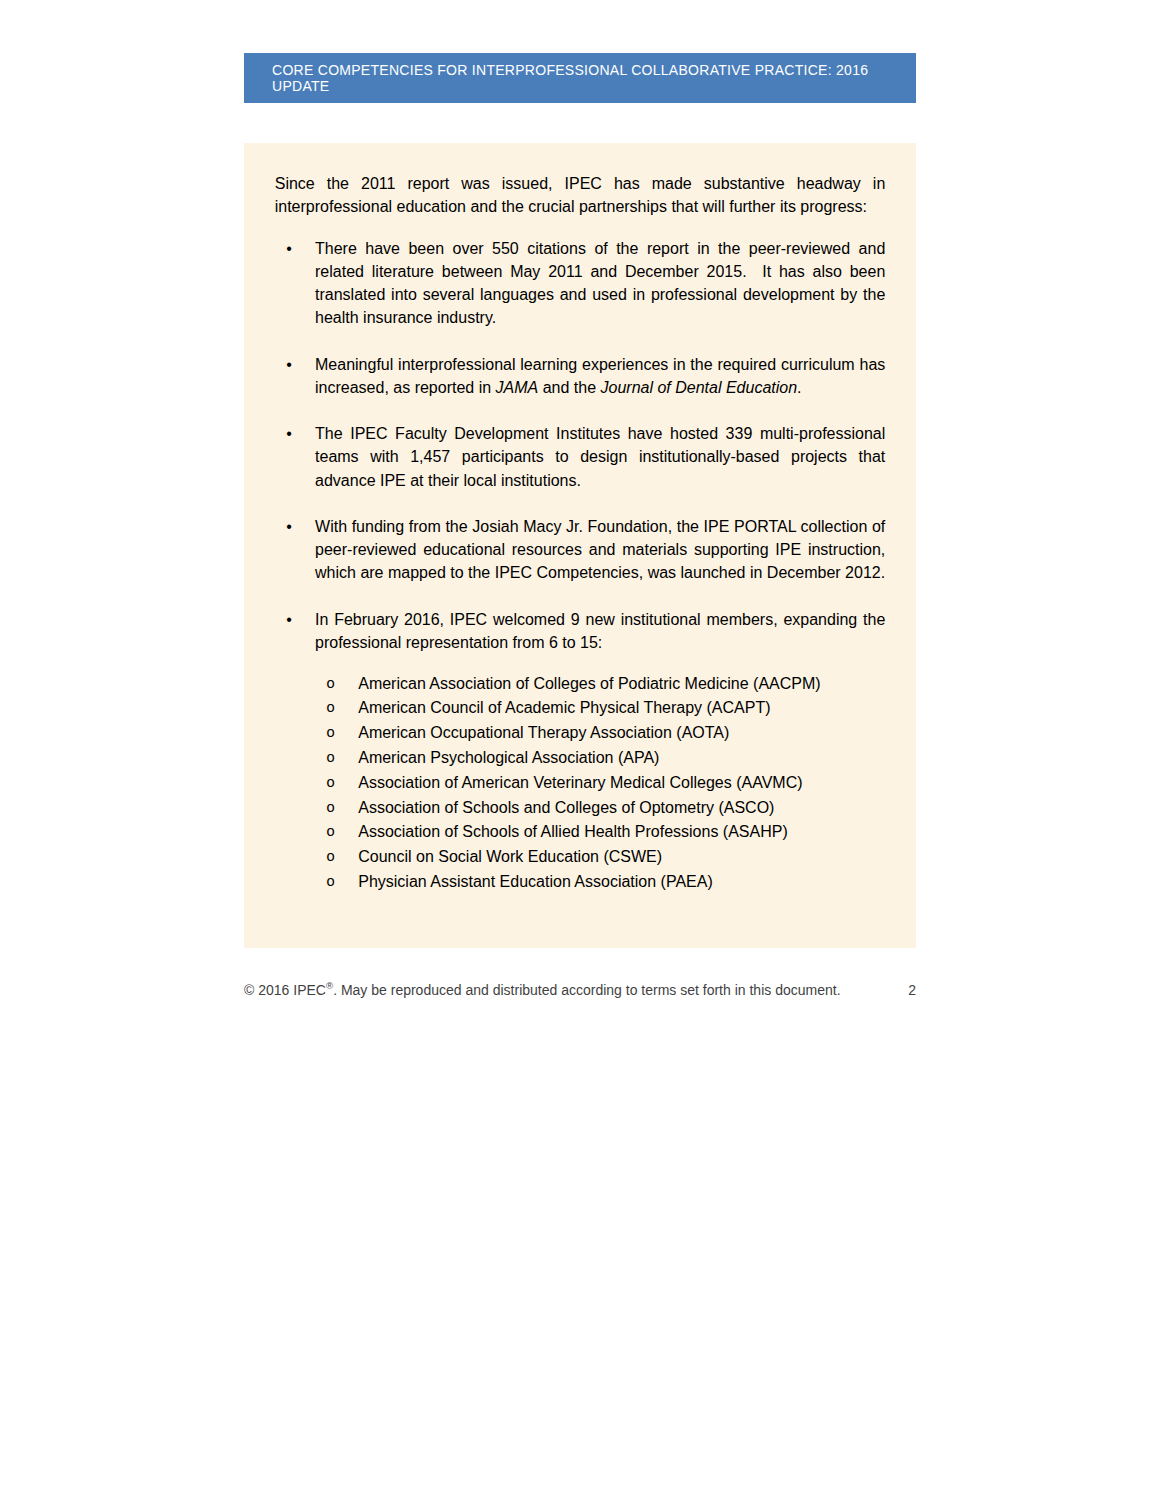CORE COMPETENCIES FOR INTERPROFESSIONAL COLLABORATIVE PRACTICE: 2016 UPDATE
Since the 2011 report was issued, IPEC has made substantive headway in interprofessional education and the crucial partnerships that will further its progress:
There have been over 550 citations of the report in the peer-reviewed and related literature between May 2011 and December 2015. It has also been translated into several languages and used in professional development by the health insurance industry.
Meaningful interprofessional learning experiences in the required curriculum has increased, as reported in JAMA and the Journal of Dental Education.
The IPEC Faculty Development Institutes have hosted 339 multi-professional teams with 1,457 participants to design institutionally-based projects that advance IPE at their local institutions.
With funding from the Josiah Macy Jr. Foundation, the IPE PORTAL collection of peer-reviewed educational resources and materials supporting IPE instruction, which are mapped to the IPEC Competencies, was launched in December 2012.
In February 2016, IPEC welcomed 9 new institutional members, expanding the professional representation from 6 to 15:
American Association of Colleges of Podiatric Medicine (AACPM)
American Council of Academic Physical Therapy (ACAPT)
American Occupational Therapy Association (AOTA)
American Psychological Association (APA)
Association of American Veterinary Medical Colleges (AAVMC)
Association of Schools and Colleges of Optometry (ASCO)
Association of Schools of Allied Health Professions (ASAHP)
Council on Social Work Education (CSWE)
Physician Assistant Education Association (PAEA)
© 2016 IPEC®. May be reproduced and distributed according to terms set forth in this document.
2